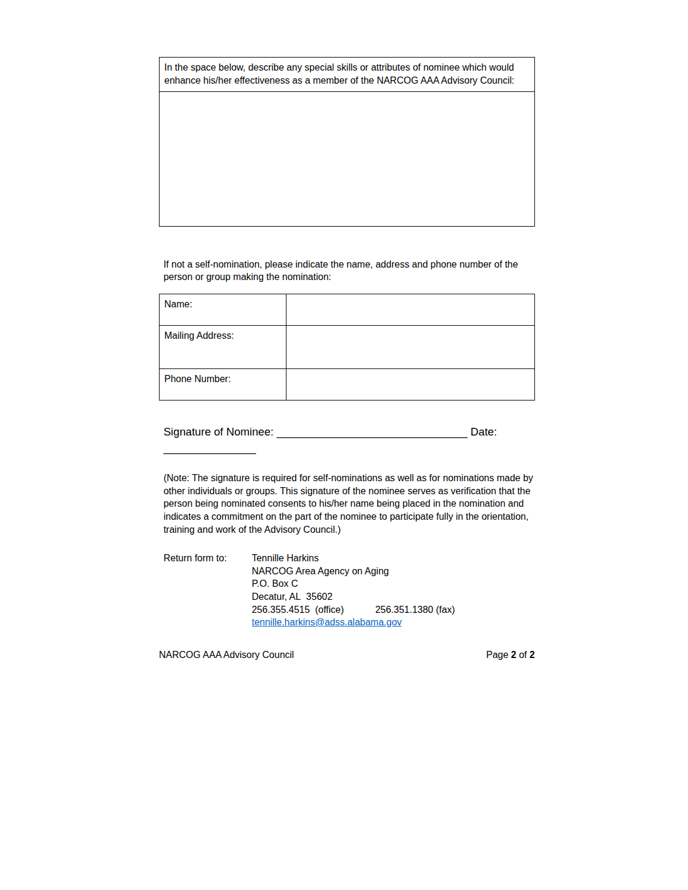In the space below, describe any special skills or attributes of nominee which would enhance his/her effectiveness as a member of the NARCOG AAA Advisory Council:
If not a self-nomination, please indicate the name, address and phone number of the person or group making the nomination:
| Name: | |
| Mailing Address: | |
| Phone Number: | |
Signature of Nominee: _______________________________ Date: _______________
(Note: The signature is required for self-nominations as well as for nominations made by other individuals or groups. This signature of the nominee serves as verification that the person being nominated consents to his/her name being placed in the nomination and indicates a commitment on the part of the nominee to participate fully in the orientation, training and work of the Advisory Council.)
Return form to:
Tennille Harkins NARCOG Area Agency on Aging P.O. Box C Decatur, AL 35602 256.355.4515 (office)256.351.1380 (fax) tennille.harkins@adss.alabama.gov
NARCOG AAA Advisory Council
Page 2 of 2